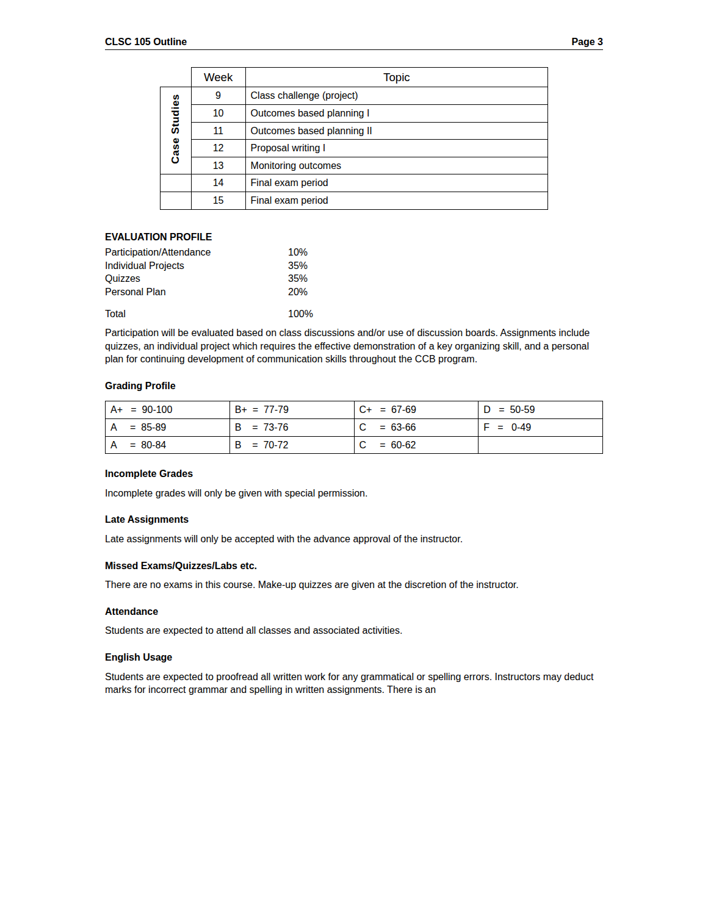CLSC 105 Outline Page 3
| | Week | Topic |
| --- | --- | --- |
| Case Studies | 9 | Class challenge (project) |
| 10 | Outcomes based planning I |
| 11 | Outcomes based planning II |
| 12 | Proposal writing I |
| 13 | Monitoring outcomes |
| | 14 | Final exam period |
| | 15 | Final exam period |
EVALUATION PROFILE
| Participation/Attendance | 10% |
| Individual Projects | 35% |
| Quizzes | 35% |
| Personal Plan | 20% |
| Total | 100% |
Participation will be evaluated based on class discussions and/or use of discussion boards. Assignments include quizzes, an individual project which requires the effective demonstration of a key organizing skill, and a personal plan for continuing development of communication skills throughout the CCB program.
Grading Profile
| A+ = 90-100 | B+ = 77-79 | C+ = 67-69 | D = 50-59 |
| A = 85-89 | B = 73-76 | C = 63-66 | F = 0-49 |
| A = 80-84 | B = 70-72 | C = 60-62 | |
Incomplete Grades
Incomplete grades will only be given with special permission.
Late Assignments
Late assignments will only be accepted with the advance approval of the instructor.
Missed Exams/Quizzes/Labs etc.
There are no exams in this course. Make-up quizzes are given at the discretion of the instructor.
Attendance
Students are expected to attend all classes and associated activities.
English Usage
Students are expected to proofread all written work for any grammatical or spelling errors. Instructors may deduct marks for incorrect grammar and spelling in written assignments. There is an